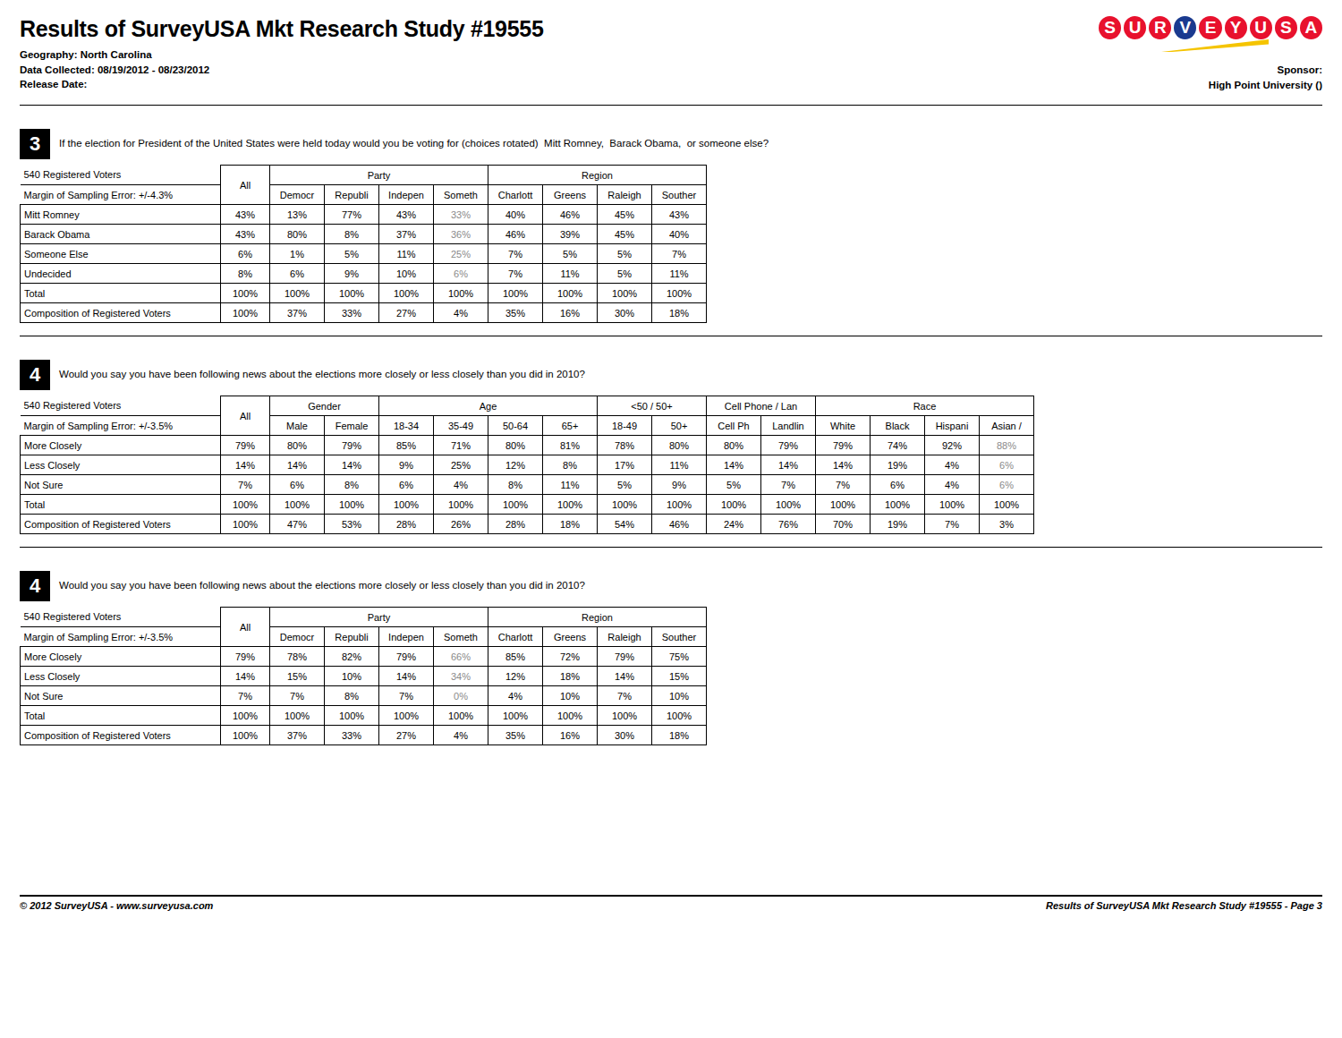S
U
R
V
E
Y
U
S
A
Results of SurveyUSA Mkt Research Study #19555
Geography: North Carolina
Data Collected: 08/19/2012 - 08/23/2012
Release Date:
Sponsor:
High Point University ()
3
If the election for President of the United States were held today would you be voting for (choices rotated) Mitt Romney, Barack Obama, or someone else?
| 540 Registered Voters | All | Party | Region |
| Margin of Sampling Error: +/-4.3% | Democr | Republi | Indepen | Someth | Charlott | Greens | Raleigh | Souther |
| Mitt Romney | 43% | 13% | 77% | 43% | 33% | 40% | 46% | 45% | 43% |
| Barack Obama | 43% | 80% | 8% | 37% | 36% | 46% | 39% | 45% | 40% |
| Someone Else | 6% | 1% | 5% | 11% | 25% | 7% | 5% | 5% | 7% |
| Undecided | 8% | 6% | 9% | 10% | 6% | 7% | 11% | 5% | 11% |
| Total | 100% | 100% | 100% | 100% | 100% | 100% | 100% | 100% | 100% |
| Composition of Registered Voters | 100% | 37% | 33% | 27% | 4% | 35% | 16% | 30% | 18% |
4
Would you say you have been following news about the elections more closely or less closely than you did in 2010?
| 540 Registered Voters | All | Gender | Age | <50 / 50+ | Cell Phone / Lan | Race |
| Margin of Sampling Error: +/-3.5% | Male | Female | 18-34 | 35-49 | 50-64 | 65+ | 18-49 | 50+ | Cell Ph | Landlin | White | Black | Hispani | Asian / |
| More Closely | 79% | 80% | 79% | 85% | 71% | 80% | 81% | 78% | 80% | 80% | 79% | 79% | 74% | 92% | 88% |
| Less Closely | 14% | 14% | 14% | 9% | 25% | 12% | 8% | 17% | 11% | 14% | 14% | 14% | 19% | 4% | 6% |
| Not Sure | 7% | 6% | 8% | 6% | 4% | 8% | 11% | 5% | 9% | 5% | 7% | 7% | 6% | 4% | 6% |
| Total | 100% | 100% | 100% | 100% | 100% | 100% | 100% | 100% | 100% | 100% | 100% | 100% | 100% | 100% | 100% |
| Composition of Registered Voters | 100% | 47% | 53% | 28% | 26% | 28% | 18% | 54% | 46% | 24% | 76% | 70% | 19% | 7% | 3% |
4
Would you say you have been following news about the elections more closely or less closely than you did in 2010?
| 540 Registered Voters | All | Party | Region |
| Margin of Sampling Error: +/-3.5% | Democr | Republi | Indepen | Someth | Charlott | Greens | Raleigh | Souther |
| More Closely | 79% | 78% | 82% | 79% | 66% | 85% | 72% | 79% | 75% |
| Less Closely | 14% | 15% | 10% | 14% | 34% | 12% | 18% | 14% | 15% |
| Not Sure | 7% | 7% | 8% | 7% | 0% | 4% | 10% | 7% | 10% |
| Total | 100% | 100% | 100% | 100% | 100% | 100% | 100% | 100% | 100% |
| Composition of Registered Voters | 100% | 37% | 33% | 27% | 4% | 35% | 16% | 30% | 18% |
© 2012 SurveyUSA - www.surveyusa.com
Results of SurveyUSA Mkt Research Study #19555 - Page 3